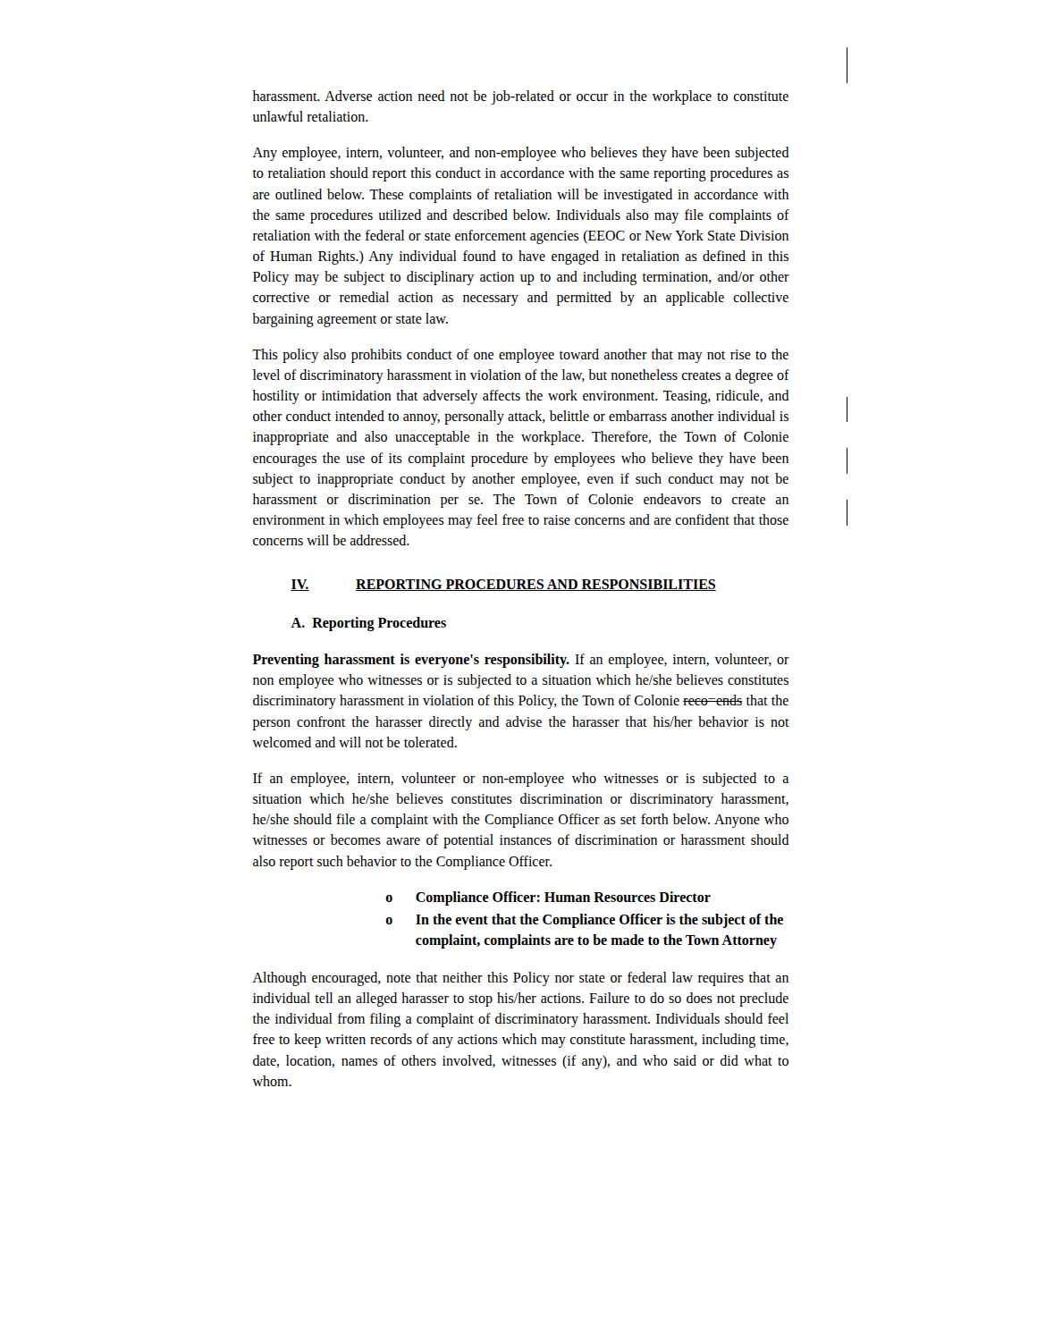harassment. Adverse action need not be job-related or occur in the workplace to constitute unlawful retaliation.
Any employee, intern, volunteer, and non-employee who believes they have been subjected to retaliation should report this conduct in accordance with the same reporting procedures as are outlined below. These complaints of retaliation will be investigated in accordance with the same procedures utilized and described below. Individuals also may file complaints of retaliation with the federal or state enforcement agencies (EEOC or New York State Division of Human Rights.) Any individual found to have engaged in retaliation as defined in this Policy may be subject to disciplinary action up to and including termination, and/or other corrective or remedial action as necessary and permitted by an applicable collective bargaining agreement or state law.
This policy also prohibits conduct of one employee toward another that may not rise to the level of discriminatory harassment in violation of the law, but nonetheless creates a degree of hostility or intimidation that adversely affects the work environment. Teasing, ridicule, and other conduct intended to annoy, personally attack, belittle or embarrass another individual is inappropriate and also unacceptable in the workplace. Therefore, the Town of Colonie encourages the use of its complaint procedure by employees who believe they have been subject to inappropriate conduct by another employee, even if such conduct may not be harassment or discrimination per se. The Town of Colonie endeavors to create an environment in which employees may feel free to raise concerns and are confident that those concerns will be addressed.
IV. REPORTING PROCEDURES AND RESPONSIBILITIES
A. Reporting Procedures
Preventing harassment is everyone's responsibility. If an employee, intern, volunteer, or non employee who witnesses or is subjected to a situation which he/she believes constitutes discriminatory harassment in violation of this Policy, the Town of Colonie reco=ends that the person confront the harasser directly and advise the harasser that his/her behavior is not welcomed and will not be tolerated.
If an employee, intern, volunteer or non-employee who witnesses or is subjected to a situation which he/she believes constitutes discrimination or discriminatory harassment, he/she should file a complaint with the Compliance Officer as set forth below. Anyone who witnesses or becomes aware of potential instances of discrimination or harassment should also report such behavior to the Compliance Officer.
o Compliance Officer: Human Resources Director
o In the event that the Compliance Officer is the subject of the complaint, complaints are to be made to the Town Attorney
Although encouraged, note that neither this Policy nor state or federal law requires that an individual tell an alleged harasser to stop his/her actions. Failure to do so does not preclude the individual from filing a complaint of discriminatory harassment. Individuals should feel free to keep written records of any actions which may constitute harassment, including time, date, location, names of others involved, witnesses (if any), and who said or did what to whom.